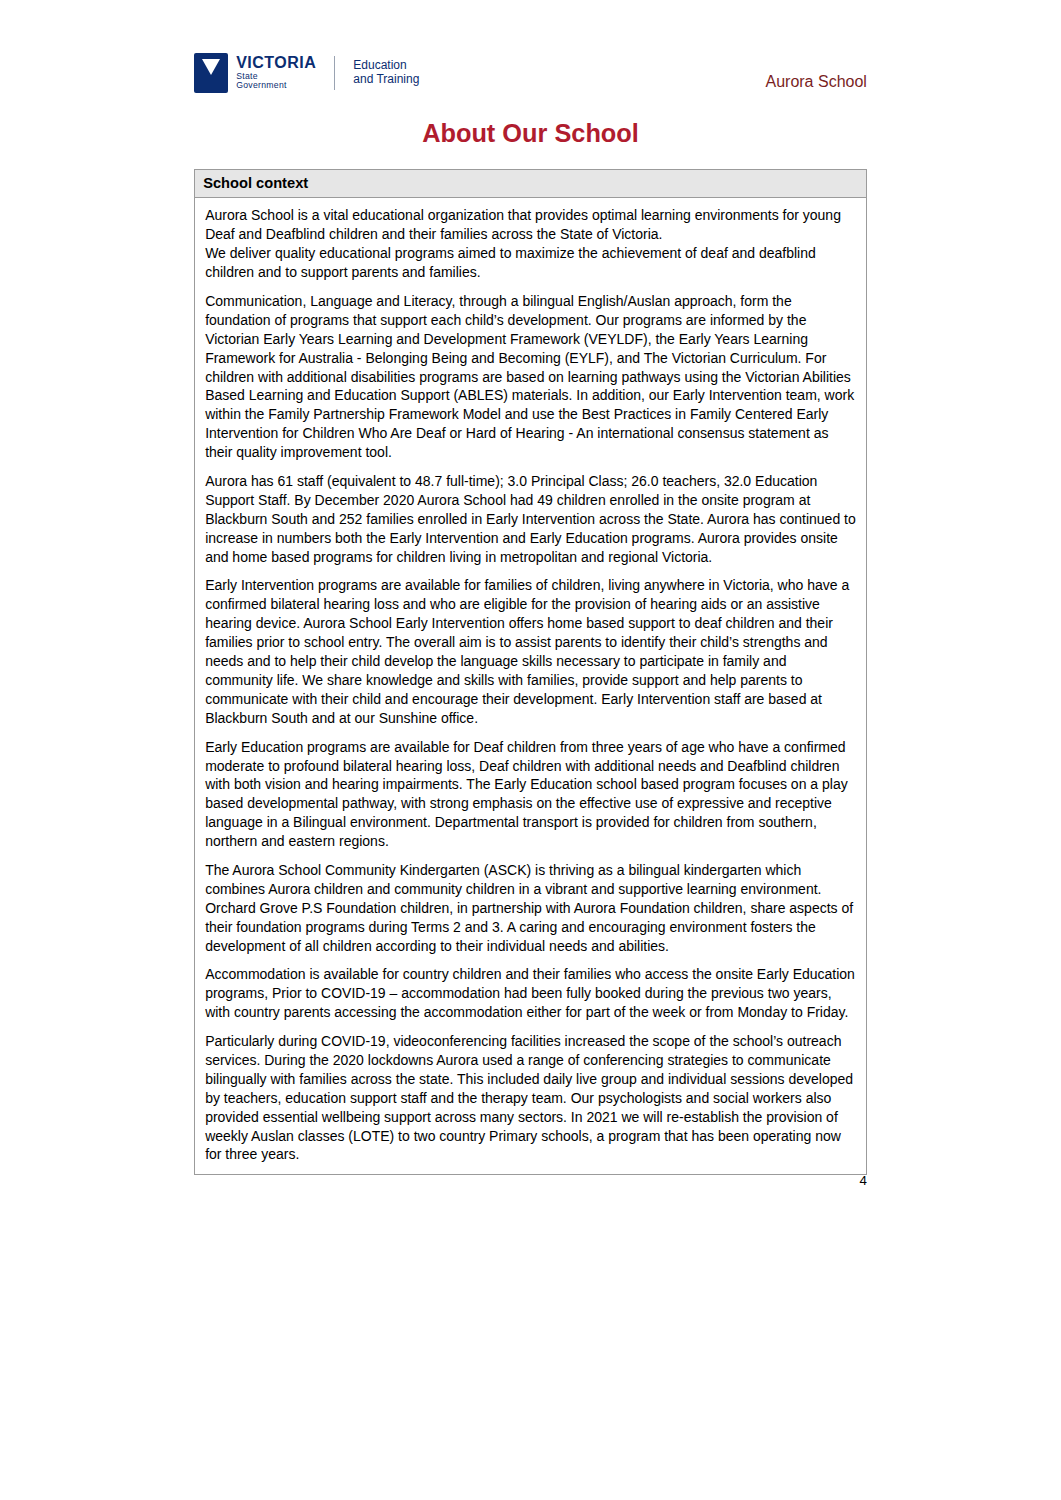VICTORIA
State
Government
Education
and Training
Aurora School
About Our School
School context
Aurora School is a vital educational organization that provides optimal learning environments for young Deaf and Deafblind children and their families across the State of Victoria.
We deliver quality educational programs aimed to maximize the achievement of deaf and deafblind children and to support parents and families.
Communication, Language and Literacy, through a bilingual English/Auslan approach, form the foundation of programs that support each child’s development. Our programs are informed by the Victorian Early Years Learning and Development Framework (VEYLDF), the Early Years Learning Framework for Australia - Belonging Being and Becoming (EYLF), and The Victorian Curriculum. For children with additional disabilities programs are based on learning pathways using the Victorian Abilities Based Learning and Education Support (ABLES) materials. In addition, our Early Intervention team, work within the Family Partnership Framework Model and use the Best Practices in Family Centered Early Intervention for Children Who Are Deaf or Hard of Hearing - An international consensus statement as their quality improvement tool.
Aurora has 61 staff (equivalent to 48.7 full-time); 3.0 Principal Class; 26.0 teachers, 32.0 Education Support Staff. By December 2020 Aurora School had 49 children enrolled in the onsite program at Blackburn South and 252 families enrolled in Early Intervention across the State. Aurora has continued to increase in numbers both the Early Intervention and Early Education programs. Aurora provides onsite and home based programs for children living in metropolitan and regional Victoria.
Early Intervention programs are available for families of children, living anywhere in Victoria, who have a confirmed bilateral hearing loss and who are eligible for the provision of hearing aids or an assistive hearing device. Aurora School Early Intervention offers home based support to deaf children and their families prior to school entry. The overall aim is to assist parents to identify their child’s strengths and needs and to help their child develop the language skills necessary to participate in family and community life. We share knowledge and skills with families, provide support and help parents to communicate with their child and encourage their development. Early Intervention staff are based at Blackburn South and at our Sunshine office.
Early Education programs are available for Deaf children from three years of age who have a confirmed moderate to profound bilateral hearing loss, Deaf children with additional needs and Deafblind children with both vision and hearing impairments. The Early Education school based program focuses on a play based developmental pathway, with strong emphasis on the effective use of expressive and receptive language in a Bilingual environment. Departmental transport is provided for children from southern, northern and eastern regions.
The Aurora School Community Kindergarten (ASCK) is thriving as a bilingual kindergarten which combines Aurora children and community children in a vibrant and supportive learning environment. Orchard Grove P.S Foundation children, in partnership with Aurora Foundation children, share aspects of their foundation programs during Terms 2 and 3. A caring and encouraging environment fosters the development of all children according to their individual needs and abilities.
Accommodation is available for country children and their families who access the onsite Early Education programs, Prior to COVID-19 – accommodation had been fully booked during the previous two years, with country parents accessing the accommodation either for part of the week or from Monday to Friday.
Particularly during COVID-19, videoconferencing facilities increased the scope of the school’s outreach services. During the 2020 lockdowns Aurora used a range of conferencing strategies to communicate bilingually with families across the state. This included daily live group and individual sessions developed by teachers, education support staff and the therapy team. Our psychologists and social workers also provided essential wellbeing support across many sectors. In 2021 we will re-establish the provision of weekly Auslan classes (LOTE) to two country Primary schools, a program that has been operating now for three years.
4